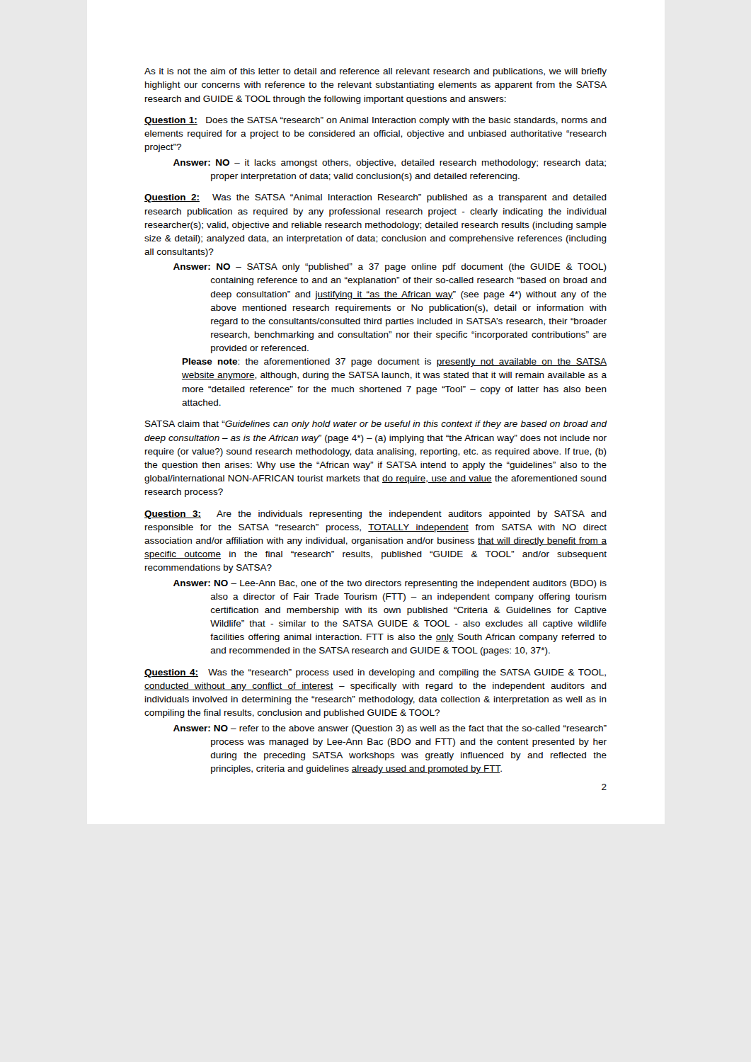As it is not the aim of this letter to detail and reference all relevant research and publications, we will briefly highlight our concerns with reference to the relevant substantiating elements as apparent from the SATSA research and GUIDE & TOOL through the following important questions and answers:
Question 1: Does the SATSA “research” on Animal Interaction comply with the basic standards, norms and elements required for a project to be considered an official, objective and unbiased authoritative “research project”?
Answer: NO – it lacks amongst others, objective, detailed research methodology; research data; proper interpretation of data; valid conclusion(s) and detailed referencing.
Question 2: Was the SATSA “Animal Interaction Research” published as a transparent and detailed research publication as required by any professional research project - clearly indicating the individual researcher(s); valid, objective and reliable research methodology; detailed research results (including sample size & detail); analyzed data, an interpretation of data; conclusion and comprehensive references (including all consultants)?
Answer: NO – SATSA only “published” a 37 page online pdf document (the GUIDE & TOOL) containing reference to and an “explanation” of their so-called research “based on broad and deep consultation” and justifying it “as the African way” (see page 4*) without any of the above mentioned research requirements or No publication(s), detail or information with regard to the consultants/consulted third parties included in SATSA’s research, their “broader research, benchmarking and consultation” nor their specific “incorporated contributions” are provided or referenced.
Please note: the aforementioned 37 page document is presently not available on the SATSA website anymore, although, during the SATSA launch, it was stated that it will remain available as a more “detailed reference” for the much shortened 7 page “Tool” – copy of latter has also been attached.
SATSA claim that “Guidelines can only hold water or be useful in this context if they are based on broad and deep consultation – as is the African way” (page 4*) – (a) implying that “the African way” does not include nor require (or value?) sound research methodology, data analising, reporting, etc. as required above. If true, (b) the question then arises: Why use the “African way” if SATSA intend to apply the “guidelines” also to the global/international NON-AFRICAN tourist markets that do require, use and value the aforementioned sound research process?
Question 3: Are the individuals representing the independent auditors appointed by SATSA and responsible for the SATSA “research” process, TOTALLY independent from SATSA with NO direct association and/or affiliation with any individual, organisation and/or business that will directly benefit from a specific outcome in the final “research” results, published “GUIDE & TOOL” and/or subsequent recommendations by SATSA?
Answer: NO – Lee-Ann Bac, one of the two directors representing the independent auditors (BDO) is also a director of Fair Trade Tourism (FTT) – an independent company offering tourism certification and membership with its own published “Criteria & Guidelines for Captive Wildlife” that - similar to the SATSA GUIDE & TOOL - also excludes all captive wildlife facilities offering animal interaction. FTT is also the only South African company referred to and recommended in the SATSA research and GUIDE & TOOL (pages: 10, 37*).
Question 4: Was the “research” process used in developing and compiling the SATSA GUIDE & TOOL, conducted without any conflict of interest – specifically with regard to the independent auditors and individuals involved in determining the “research” methodology, data collection & interpretation as well as in compiling the final results, conclusion and published GUIDE & TOOL?
Answer: NO – refer to the above answer (Question 3) as well as the fact that the so-called “research” process was managed by Lee-Ann Bac (BDO and FTT) and the content presented by her during the preceding SATSA workshops was greatly influenced by and reflected the principles, criteria and guidelines already used and promoted by FTT.
2